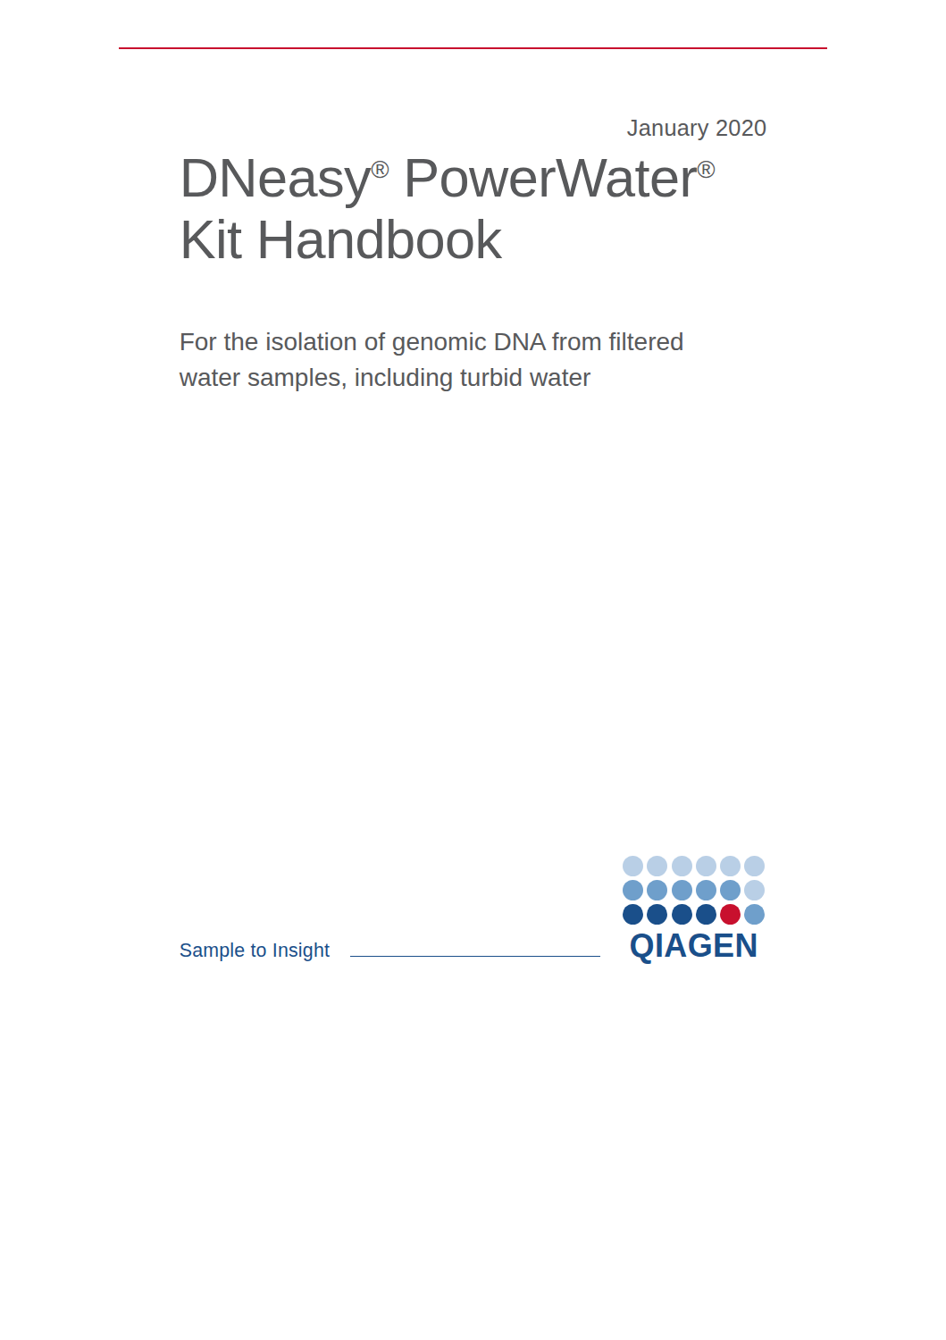January 2020
DNeasy® PowerWater® Kit Handbook
For the isolation of genomic DNA from filtered water samples, including turbid water
Sample to Insight
QIAGEN